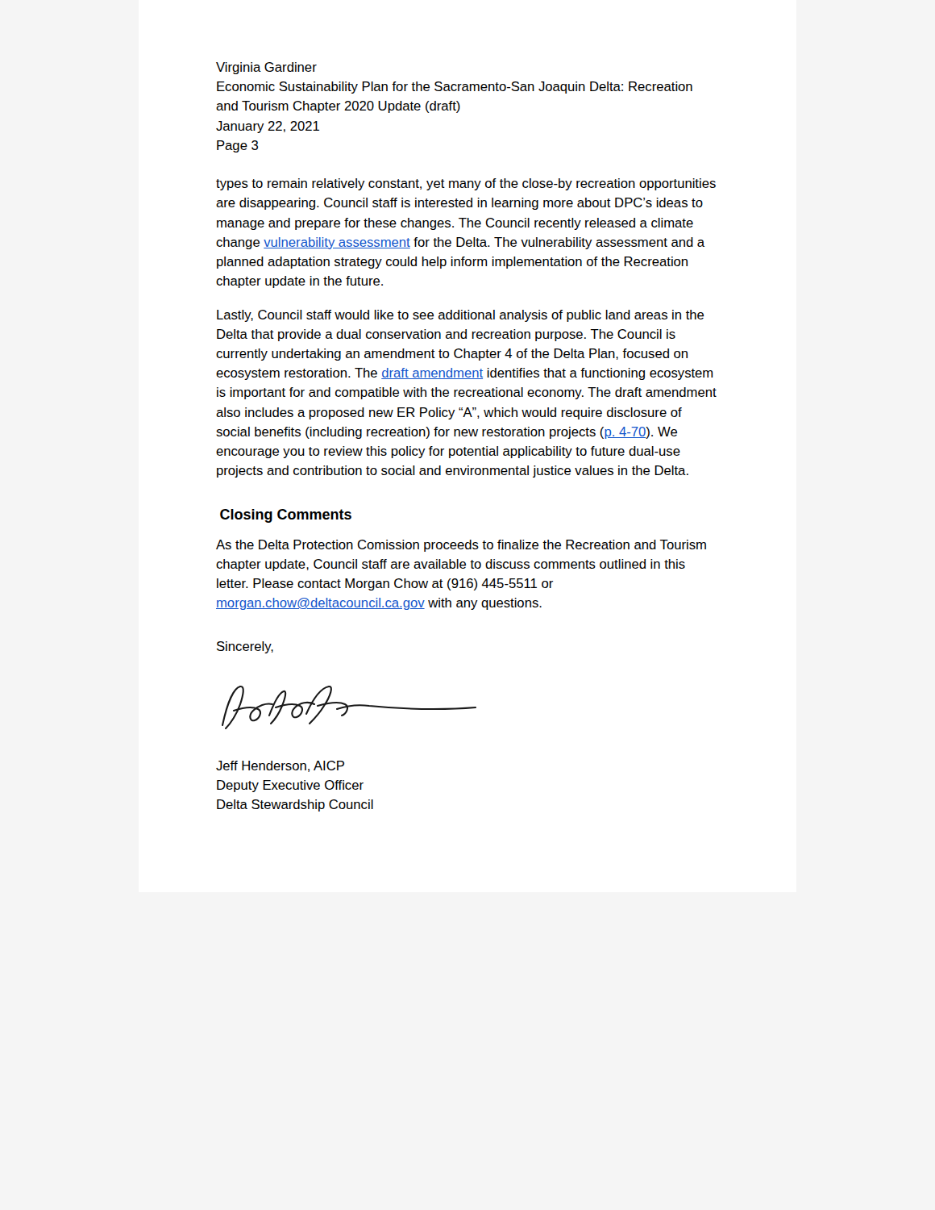Virginia Gardiner
Economic Sustainability Plan for the Sacramento-San Joaquin Delta: Recreation and Tourism Chapter 2020 Update (draft)
January 22, 2021
Page 3
types to remain relatively constant, yet many of the close-by recreation opportunities are disappearing. Council staff is interested in learning more about DPC’s ideas to manage and prepare for these changes. The Council recently released a climate change vulnerability assessment for the Delta. The vulnerability assessment and a planned adaptation strategy could help inform implementation of the Recreation chapter update in the future.
Lastly, Council staff would like to see additional analysis of public land areas in the Delta that provide a dual conservation and recreation purpose. The Council is currently undertaking an amendment to Chapter 4 of the Delta Plan, focused on ecosystem restoration. The draft amendment identifies that a functioning ecosystem is important for and compatible with the recreational economy. The draft amendment also includes a proposed new ER Policy “A”, which would require disclosure of social benefits (including recreation) for new restoration projects (p. 4-70). We encourage you to review this policy for potential applicability to future dual-use projects and contribution to social and environmental justice values in the Delta.
Closing Comments
As the Delta Protection Comission proceeds to finalize the Recreation and Tourism chapter update, Council staff are available to discuss comments outlined in this letter. Please contact Morgan Chow at (916) 445-5511 or morgan.chow@deltacouncil.ca.gov with any questions.
Sincerely,
Jeff Henderson, AICP
Deputy Executive Officer
Delta Stewardship Council